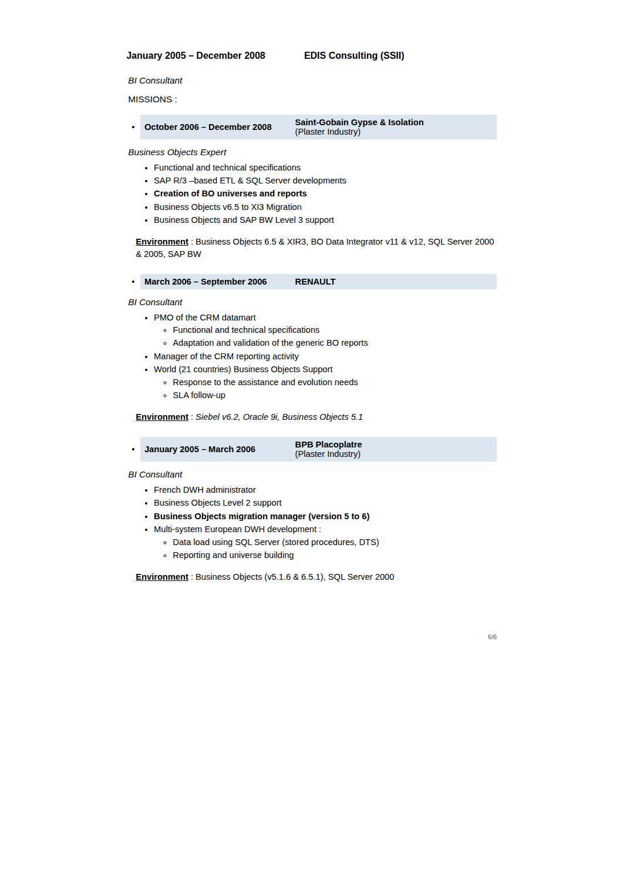January 2005 – December 2008
EDIS Consulting (SSII)
BI Consultant
MISSIONS :
•
October 2006 – December 2008
Saint-Gobain Gypse & Isolation
(Plaster Industry)
Business Objects Expert
Functional and technical specifications
SAP R/3 –based ETL & SQL Server developments
Creation of BO universes and reports
Business Objects v6.5 to XI3 Migration
Business Objects and SAP BW Level 3 support
Environment : Business Objects 6.5 & XIR3, BO Data Integrator v11 & v12, SQL Server 2000 & 2005, SAP BW
•
March 2006 – September 2006
RENAULT
BI Consultant
PMO of the CRM datamart
Functional and technical specifications
Adaptation and validation of the generic BO reports
Manager of the CRM reporting activity
World (21 countries) Business Objects Support
Response to the assistance and evolution needs
SLA follow-up
Environment : Siebel v6.2, Oracle 9i, Business Objects 5.1
•
January 2005 – March 2006
BPB Placoplatre
(Plaster Industry)
BI Consultant
French DWH administrator
Business Objects Level 2 support
Business Objects migration manager (version 5 to 6)
Multi-system European DWH development :
Data load using SQL Server (stored procedures, DTS)
Reporting and universe building
Environment : Business Objects (v5.1.6 & 6.5.1), SQL Server 2000
6/6